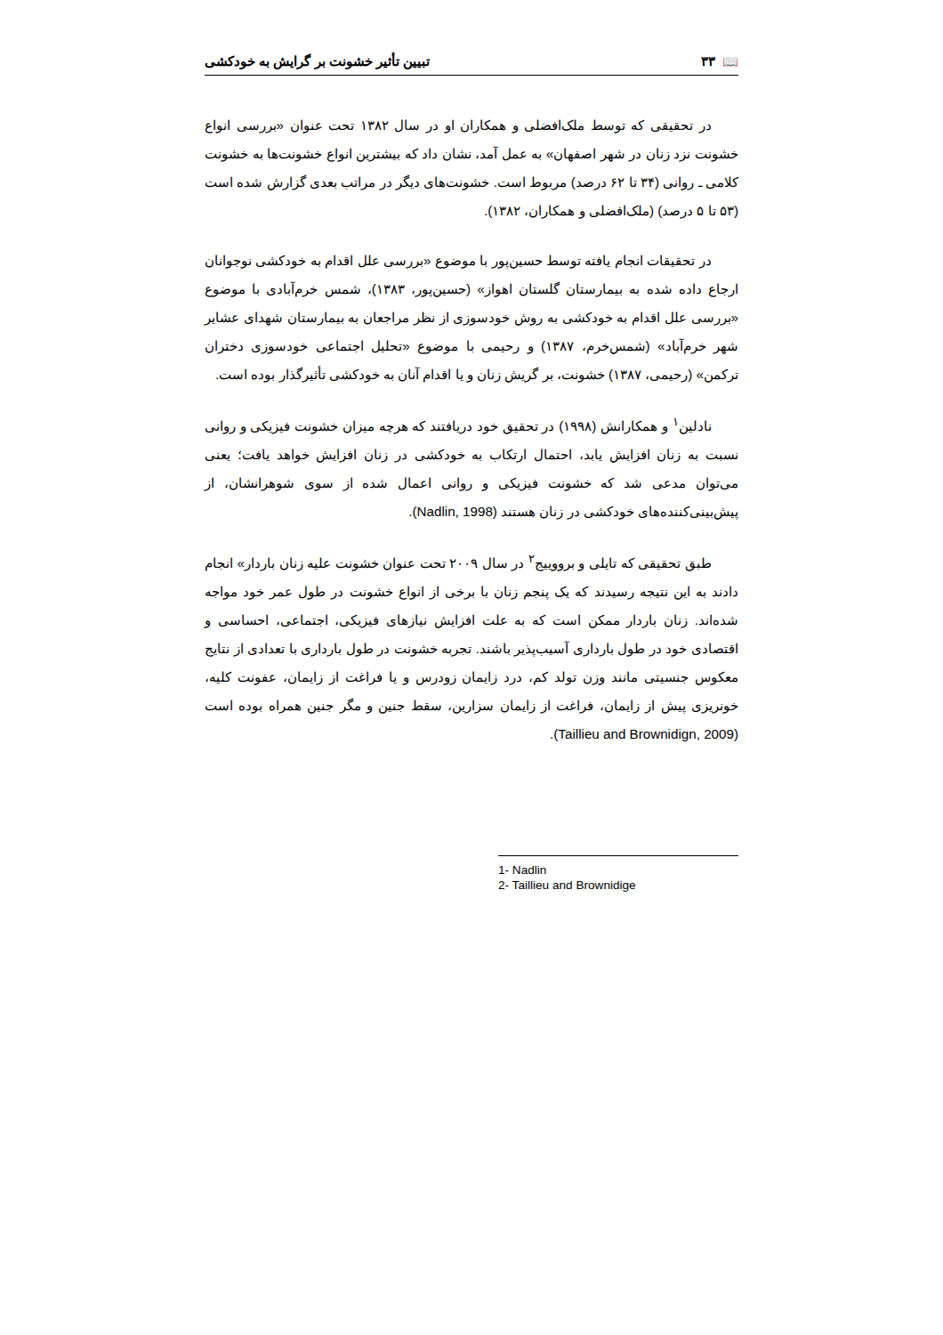📖۳۳
تبیین تأثیر خشونت بر گرایش به خودکشی
در تحقیقی که توسط ملک‌افضلی و همکاران او در سال ۱۳۸۲ تحت عنوان «بررسی انواع خشونت نزد زنان در شهر اصفهان» به عمل آمد، نشان داد که بیشترین انواع خشونت‌ها به خشونت کلامی ـ روانی (۳۴ تا ۶۲ درصد) مربوط است. خشونت‌های دیگر در مراتب بعدی گزارش شده است (۵۳ تا ۵ درصد) (ملک‌افضلی و همکاران، ۱۳۸۲).
در تحقیقات انجام یافته توسط حسین‌پور با موضوع «بررسی علل اقدام به خودکشی نوجوانان ارجاع داده شده به بیمارستان گلستان اهواز» (حسین‌پور، ۱۳۸۳)، شمس خرم‌آبادی با موضوع «بررسی علل اقدام به خودکشی به روش خودسوزی از نظر مراجعان به بیمارستان شهدای عشایر شهر خرم‌آباد» (شمس‌خرم، ۱۳۸۷) و رحیمی با موضوع «تحلیل اجتماعی خودسوزی دختران ترکمن» (رحیمی، ۱۳۸۷) خشونت، بر گریش زنان و یا اقدام آنان به خودکشی تأثیرگذار بوده است.
نادلین۱ و همکارانش (۱۹۹۸) در تحقیق خود دریافتند که هرچه میزان خشونت فیزیکی و روانی نسبت به زنان افزایش یابد، احتمال ارتکاب به خودکشی در زنان افزایش خواهد یافت؛ یعنی می‌توان مدعی شد که خشونت فیزیکی و روانی اعمال شده از سوی شوهرانشان، از پیش‌بینی‌کننده‌های خودکشی در زنان هستند (Nadlin, 1998).
طبق تحقیقی که تایلی و برووییج۲ در سال ۲۰۰۹ تحت عنوان خشونت علیه زنان باردار» انجام دادند به این نتیجه رسیدند که یک پنجم زنان با برخی از انواع خشونت در طول عمر خود مواجه شده‌اند. زنان باردار ممکن است که به علت افزایش نیازهای فیزیکی، اجتماعی، احساسی و اقتصادی خود در طول بارداری آسیب‌پذیر باشند. تجربه خشونت در طول بارداری با تعدادی از نتایج معکوس جنسیتی مانند وزن تولد کم، درد زایمان زودرس و یا فراغت از زایمان، عفونت کلیه، خونریزی پیش از زایمان، فراغت از زایمان سزارین، سقط جنین و مگر جنین همراه بوده است (Taillieu and Brownidign, 2009).
1- Nadlin
2- Taillieu and Brownidige